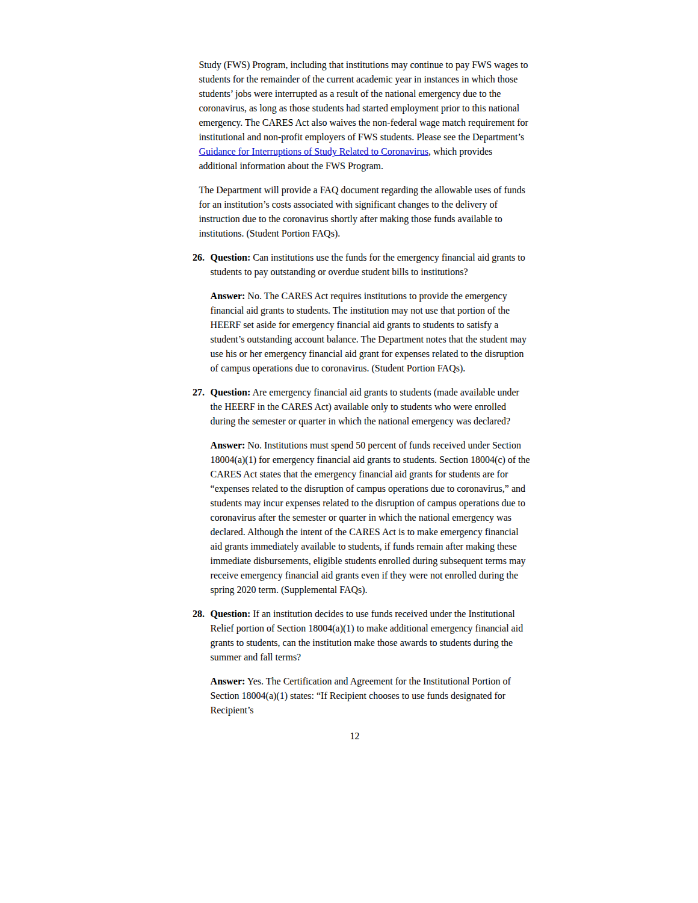Study (FWS) Program, including that institutions may continue to pay FWS wages to students for the remainder of the current academic year in instances in which those students’ jobs were interrupted as a result of the national emergency due to the coronavirus, as long as those students had started employment prior to this national emergency. The CARES Act also waives the non-federal wage match requirement for institutional and non-profit employers of FWS students. Please see the Department’s Guidance for Interruptions of Study Related to Coronavirus, which provides additional information about the FWS Program.
The Department will provide a FAQ document regarding the allowable uses of funds for an institution’s costs associated with significant changes to the delivery of instruction due to the coronavirus shortly after making those funds available to institutions. (Student Portion FAQs).
26.
Question: Can institutions use the funds for the emergency financial aid grants to students to pay outstanding or overdue student bills to institutions?
Answer: No. The CARES Act requires institutions to provide the emergency financial aid grants to students. The institution may not use that portion of the HEERF set aside for emergency financial aid grants to students to satisfy a student’s outstanding account balance. The Department notes that the student may use his or her emergency financial aid grant for expenses related to the disruption of campus operations due to coronavirus. (Student Portion FAQs).
27.
Question: Are emergency financial aid grants to students (made available under the HEERF in the CARES Act) available only to students who were enrolled during the semester or quarter in which the national emergency was declared?
Answer: No. Institutions must spend 50 percent of funds received under Section 18004(a)(1) for emergency financial aid grants to students. Section 18004(c) of the CARES Act states that the emergency financial aid grants for students are for “expenses related to the disruption of campus operations due to coronavirus,” and students may incur expenses related to the disruption of campus operations due to coronavirus after the semester or quarter in which the national emergency was declared. Although the intent of the CARES Act is to make emergency financial aid grants immediately available to students, if funds remain after making these immediate disbursements, eligible students enrolled during subsequent terms may receive emergency financial aid grants even if they were not enrolled during the spring 2020 term. (Supplemental FAQs).
28.
Question: If an institution decides to use funds received under the Institutional Relief portion of Section 18004(a)(1) to make additional emergency financial aid grants to students, can the institution make those awards to students during the summer and fall terms?
Answer: Yes. The Certification and Agreement for the Institutional Portion of Section 18004(a)(1) states: “If Recipient chooses to use funds designated for Recipient’s
12